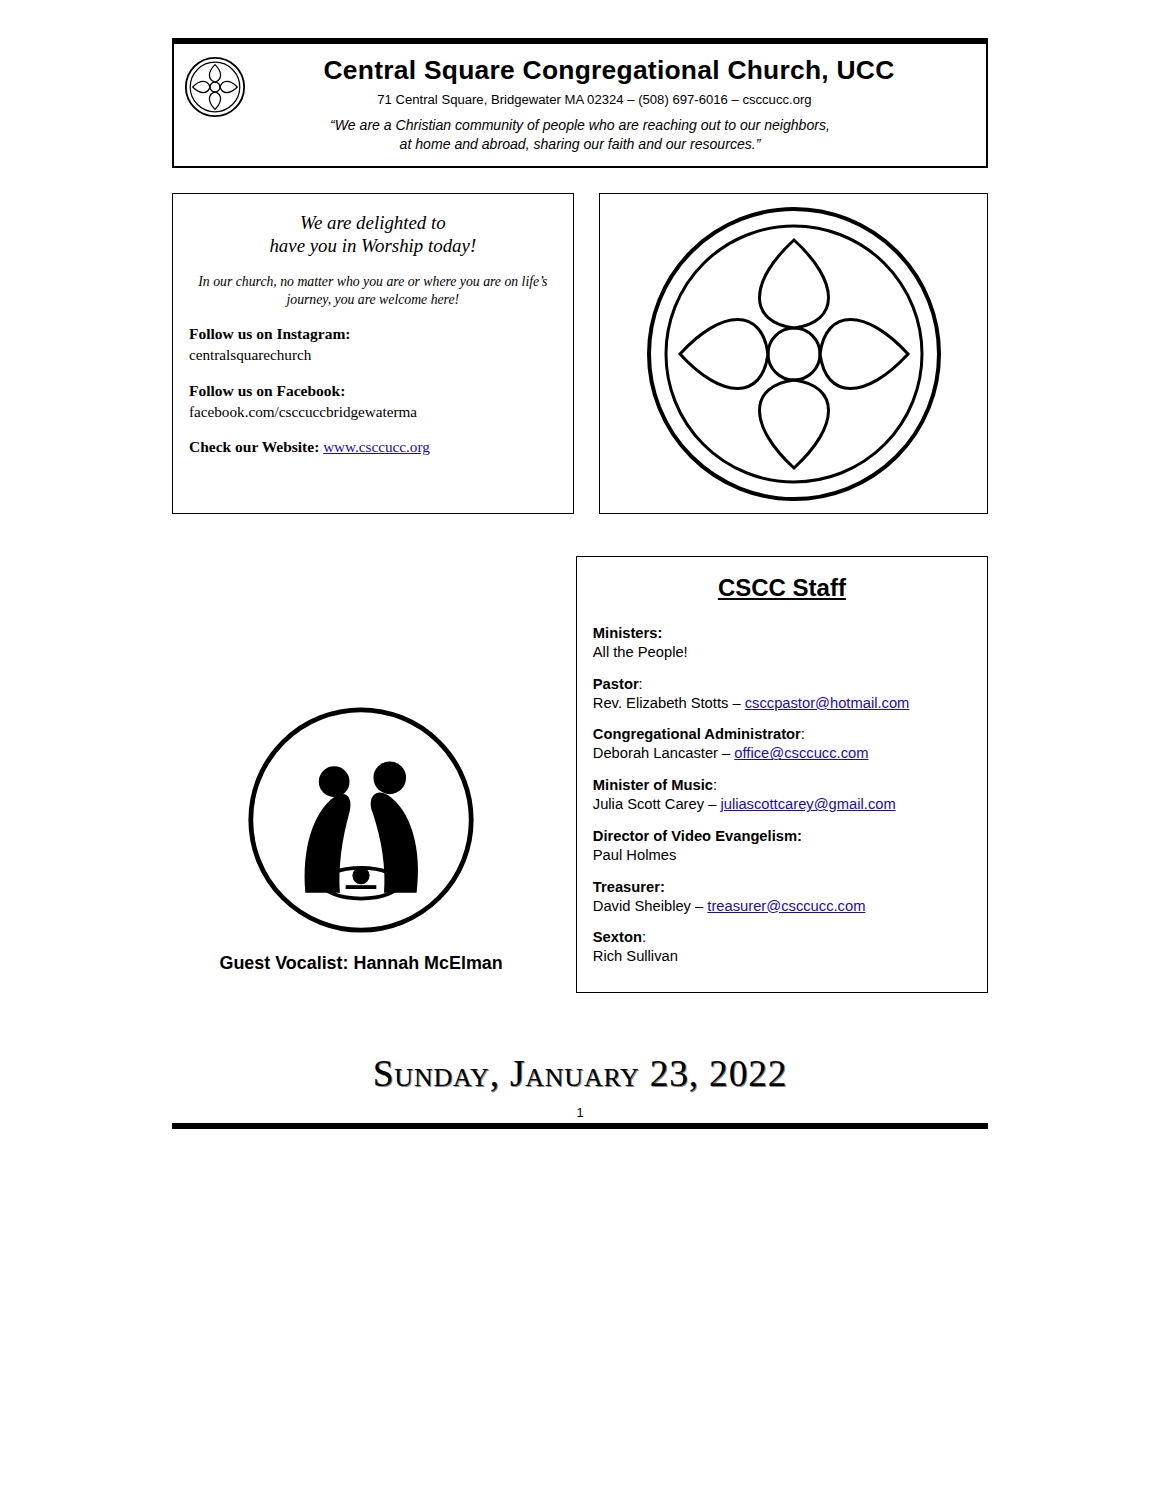Central Square Congregational Church, UCC
71 Central Square, Bridgewater MA 02324 – (508) 697-6016 – csccucc.org
“We are a Christian community of people who are reaching out to our neighbors,
at home and abroad, sharing our faith and our resources.”
We are delighted to
have you in Worship today!
In our church, no matter who you are or where you are on life’s journey, you are welcome here!
Follow us on Instagram:
centralsquarechurch
Follow us on Facebook:
facebook.com/csccuccbridgewaterma
Check our Website: www.csccucc.org
Guest Vocalist: Hannah McElman
CSCC Staff
Ministers:
All the People!
Pastor:
Rev. Elizabeth Stotts – csccpastor@hotmail.com
Congregational Administrator:
Deborah Lancaster – office@csccucc.com
Minister of Music:
Julia Scott Carey – juliascottcarey@gmail.com
Director of Video Evangelism:
Paul Holmes
Treasurer:
David Sheibley – treasurer@csccucc.com
Sexton:
Rich Sullivan
Sunday, January 23, 2022
1